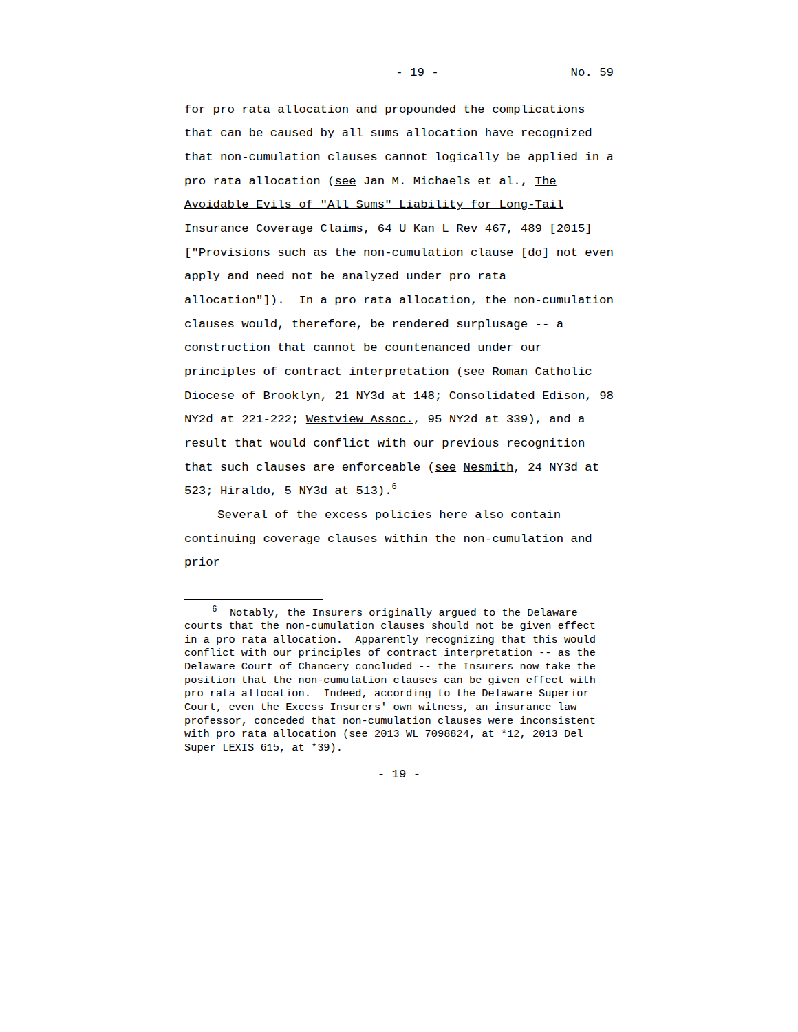- 19 - No. 59
for pro rata allocation and propounded the complications that can be caused by all sums allocation have recognized that non-cumulation clauses cannot logically be applied in a pro rata allocation (see Jan M. Michaels et al., The Avoidable Evils of "All Sums" Liability for Long-Tail Insurance Coverage Claims, 64 U Kan L Rev 467, 489 [2015] ["Provisions such as the non-cumulation clause [do] not even apply and need not be analyzed under pro rata allocation"]). In a pro rata allocation, the non-cumulation clauses would, therefore, be rendered surplusage -- a construction that cannot be countenanced under our principles of contract interpretation (see Roman Catholic Diocese of Brooklyn, 21 NY3d at 148; Consolidated Edison, 98 NY2d at 221-222; Westview Assoc., 95 NY2d at 339), and a result that would conflict with our previous recognition that such clauses are enforceable (see Nesmith, 24 NY3d at 523; Hiraldo, 5 NY3d at 513).6
Several of the excess policies here also contain continuing coverage clauses within the non-cumulation and prior
6 Notably, the Insurers originally argued to the Delaware courts that the non-cumulation clauses should not be given effect in a pro rata allocation. Apparently recognizing that this would conflict with our principles of contract interpretation -- as the Delaware Court of Chancery concluded -- the Insurers now take the position that the non-cumulation clauses can be given effect with pro rata allocation. Indeed, according to the Delaware Superior Court, even the Excess Insurers' own witness, an insurance law professor, conceded that non-cumulation clauses were inconsistent with pro rata allocation (see 2013 WL 7098824, at *12, 2013 Del Super LEXIS 615, at *39).
- 19 -